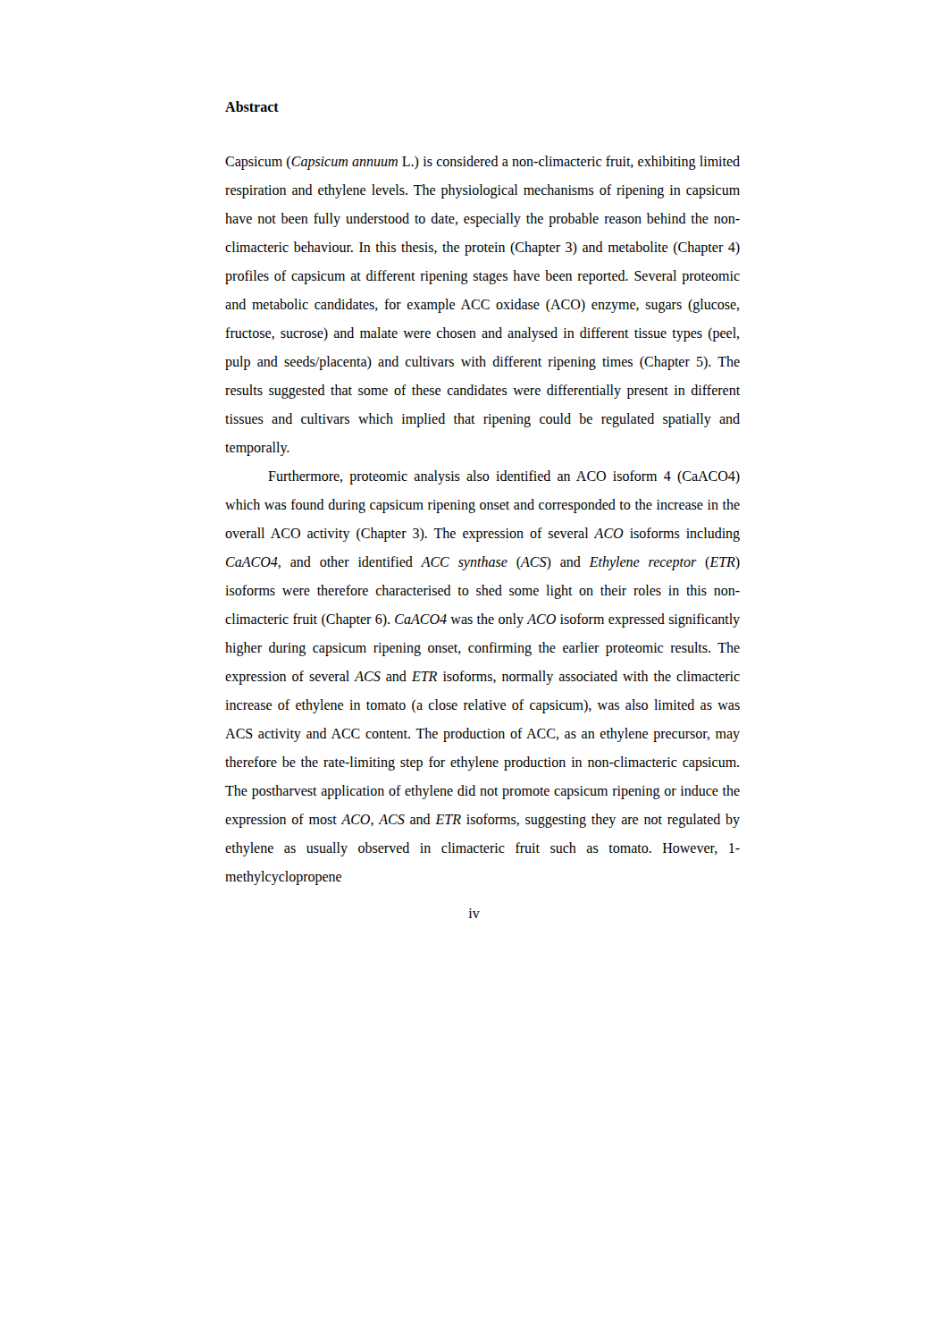Abstract
Capsicum (Capsicum annuum L.) is considered a non-climacteric fruit, exhibiting limited respiration and ethylene levels. The physiological mechanisms of ripening in capsicum have not been fully understood to date, especially the probable reason behind the non-climacteric behaviour. In this thesis, the protein (Chapter 3) and metabolite (Chapter 4) profiles of capsicum at different ripening stages have been reported. Several proteomic and metabolic candidates, for example ACC oxidase (ACO) enzyme, sugars (glucose, fructose, sucrose) and malate were chosen and analysed in different tissue types (peel, pulp and seeds/placenta) and cultivars with different ripening times (Chapter 5). The results suggested that some of these candidates were differentially present in different tissues and cultivars which implied that ripening could be regulated spatially and temporally.
Furthermore, proteomic analysis also identified an ACO isoform 4 (CaACO4) which was found during capsicum ripening onset and corresponded to the increase in the overall ACO activity (Chapter 3). The expression of several ACO isoforms including CaACO4, and other identified ACC synthase (ACS) and Ethylene receptor (ETR) isoforms were therefore characterised to shed some light on their roles in this non-climacteric fruit (Chapter 6). CaACO4 was the only ACO isoform expressed significantly higher during capsicum ripening onset, confirming the earlier proteomic results. The expression of several ACS and ETR isoforms, normally associated with the climacteric increase of ethylene in tomato (a close relative of capsicum), was also limited as was ACS activity and ACC content. The production of ACC, as an ethylene precursor, may therefore be the rate-limiting step for ethylene production in non-climacteric capsicum. The postharvest application of ethylene did not promote capsicum ripening or induce the expression of most ACO, ACS and ETR isoforms, suggesting they are not regulated by ethylene as usually observed in climacteric fruit such as tomato. However, 1-methylcyclopropene
iv